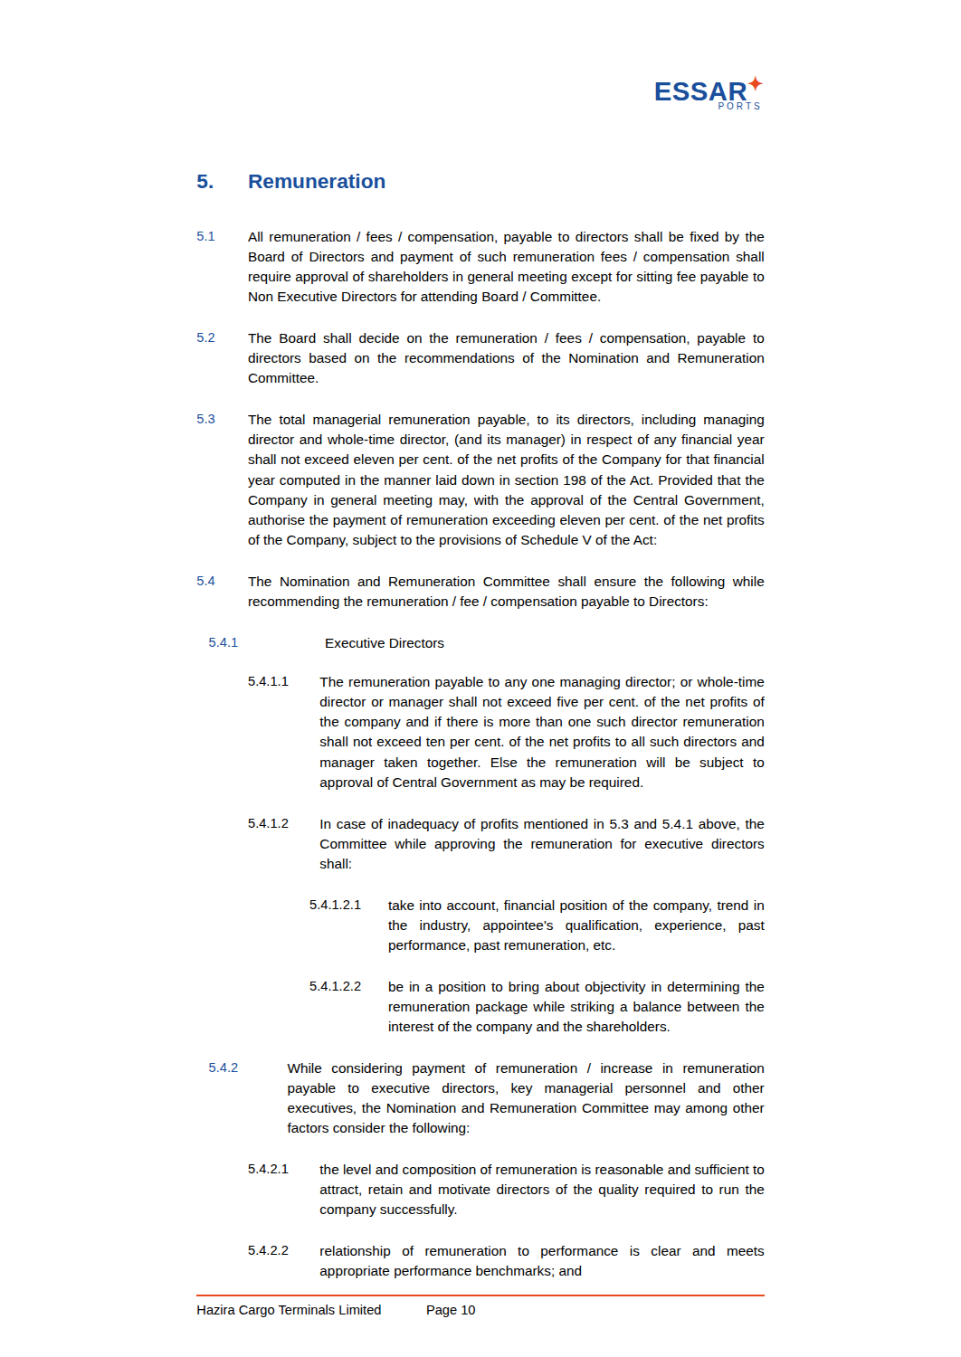ESSAR✦ PORTS
5. Remuneration
5.1
All remuneration / fees / compensation, payable to directors shall be fixed by the Board of Directors and payment of such remuneration fees / compensation shall require approval of shareholders in general meeting except for sitting fee payable to Non Executive Directors for attending Board / Committee.
5.2
The Board shall decide on the remuneration / fees / compensation, payable to directors based on the recommendations of the Nomination and Remuneration Committee.
5.3
The total managerial remuneration payable, to its directors, including managing director and whole-time director, (and its manager) in respect of any financial year shall not exceed eleven per cent. of the net profits of the Company for that financial year computed in the manner laid down in section 198 of the Act. Provided that the Company in general meeting may, with the approval of the Central Government, authorise the payment of remuneration exceeding eleven per cent. of the net profits of the Company, subject to the provisions of Schedule V of the Act:
5.4
The Nomination and Remuneration Committee shall ensure the following while recommending the remuneration / fee / compensation payable to Directors:
5.4.1
Executive Directors
5.4.1.1
The remuneration payable to any one managing director; or whole-time director or manager shall not exceed five per cent. of the net profits of the company and if there is more than one such director remuneration shall not exceed ten per cent. of the net profits to all such directors and manager taken together. Else the remuneration will be subject to approval of Central Government as may be required.
5.4.1.2
In case of inadequacy of profits mentioned in 5.3 and 5.4.1 above, the Committee while approving the remuneration for executive directors shall:
5.4.1.2.1
take into account, financial position of the company, trend in the industry, appointee's qualification, experience, past performance, past remuneration, etc.
5.4.1.2.2
be in a position to bring about objectivity in determining the remuneration package while striking a balance between the interest of the company and the shareholders.
5.4.2
While considering payment of remuneration / increase in remuneration payable to executive directors, key managerial personnel and other executives, the Nomination and Remuneration Committee may among other factors consider the following:
5.4.2.1
the level and composition of remuneration is reasonable and sufficient to attract, retain and motivate directors of the quality required to run the company successfully.
5.4.2.2
relationship of remuneration to performance is clear and meets appropriate performance benchmarks; and
Hazira Cargo Terminals Limited Page 10